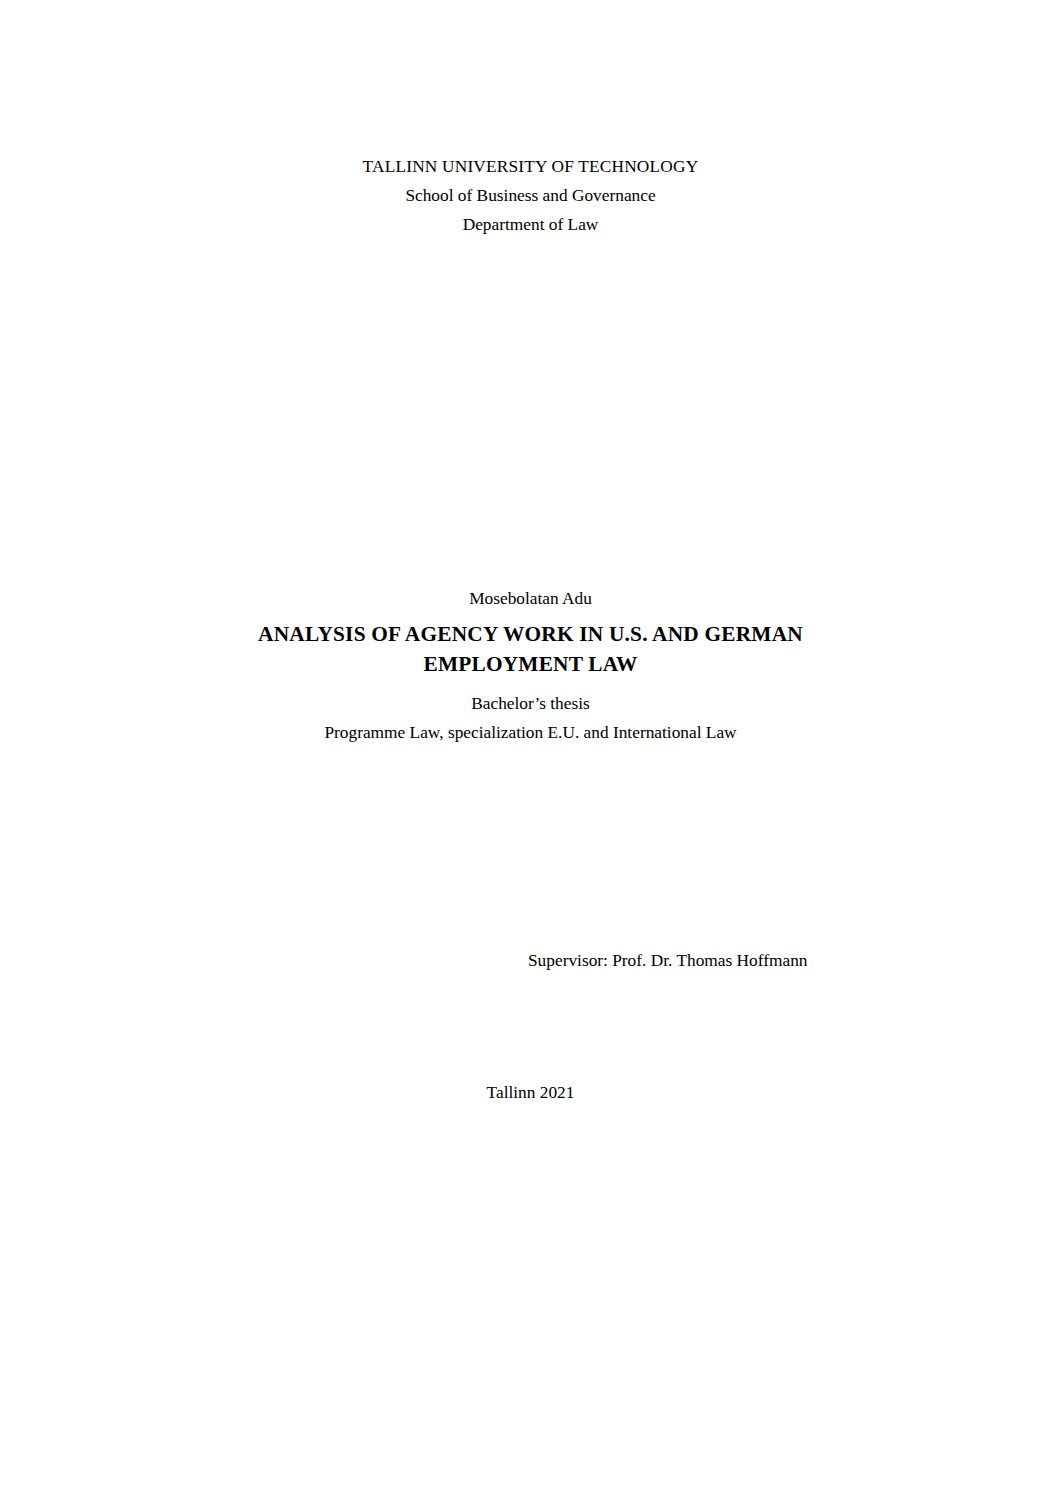TALLINN UNIVERSITY OF TECHNOLOGY
School of Business and Governance
Department of Law
Mosebolatan Adu
Analysis of Agency Work in U.S. and German Employment Law
Bachelor’s thesis
Programme Law, specialization E.U. and International Law
Supervisor: Prof. Dr. Thomas Hoffmann
Tallinn 2021